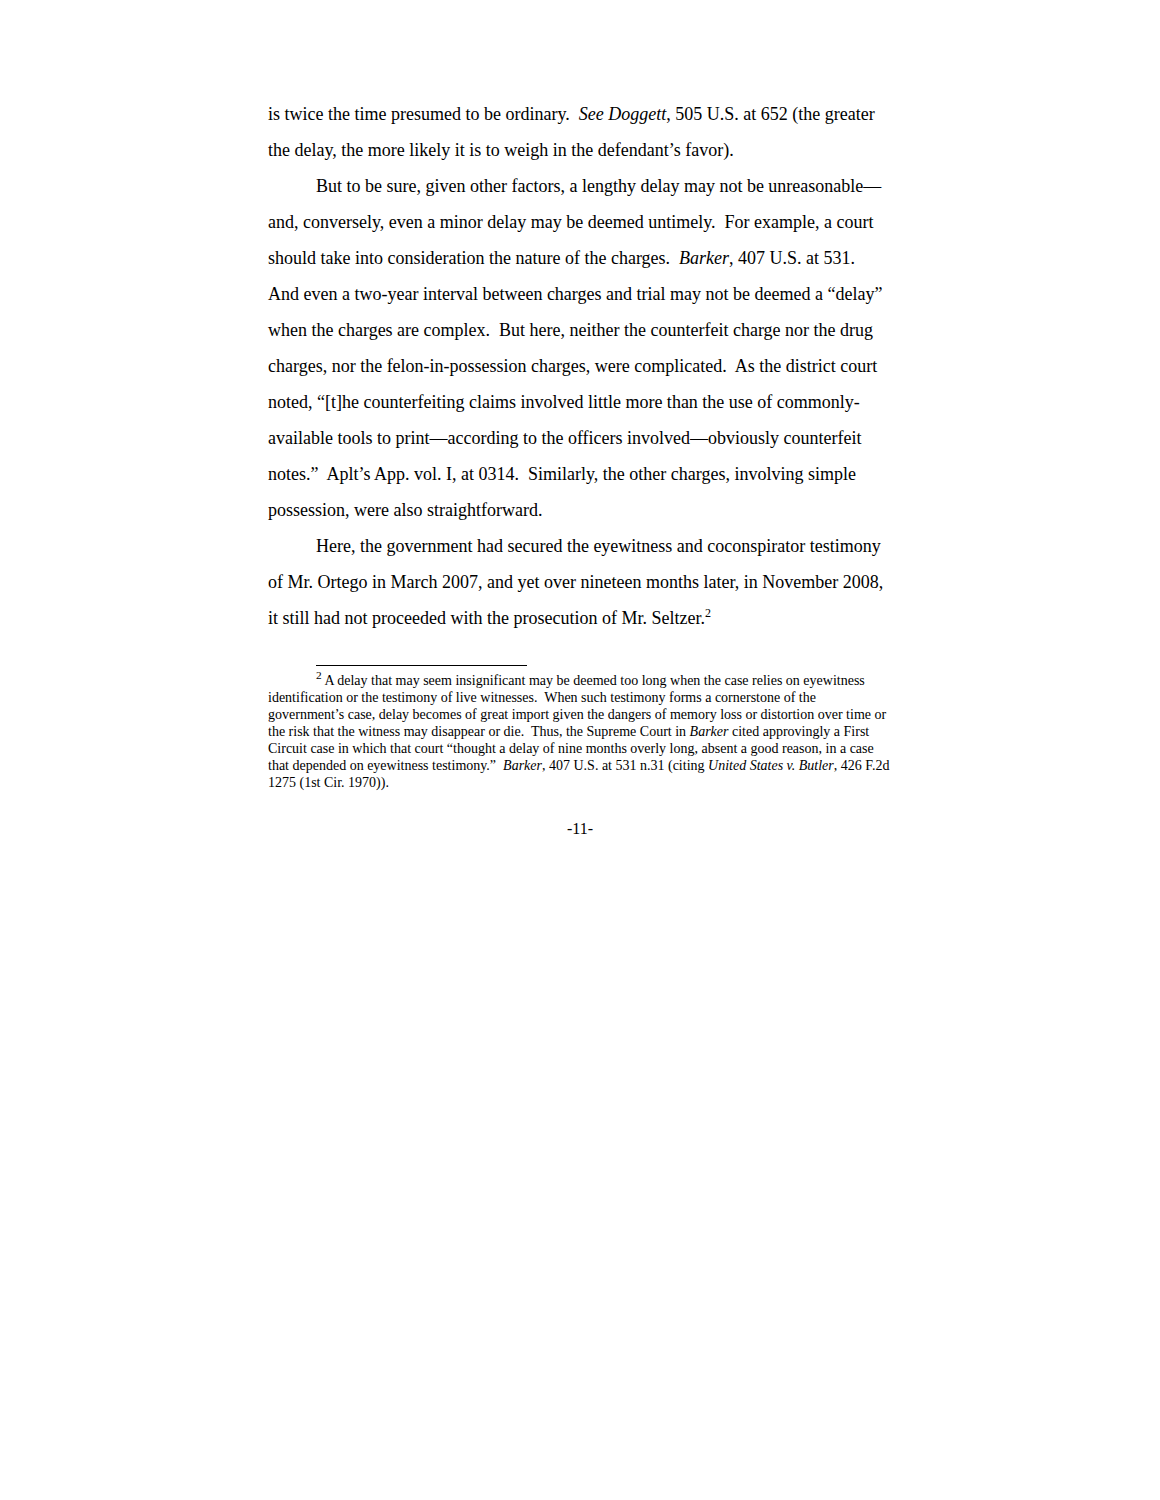is twice the time presumed to be ordinary. See Doggett, 505 U.S. at 652 (the greater the delay, the more likely it is to weigh in the defendant’s favor).
But to be sure, given other factors, a lengthy delay may not be unreasonable—and, conversely, even a minor delay may be deemed untimely. For example, a court should take into consideration the nature of the charges. Barker, 407 U.S. at 531. And even a two-year interval between charges and trial may not be deemed a “delay” when the charges are complex. But here, neither the counterfeit charge nor the drug charges, nor the felon-in-possession charges, were complicated. As the district court noted, “[t]he counterfeiting claims involved little more than the use of commonly-available tools to print—according to the officers involved—obviously counterfeit notes.” Aplt’s App. vol. I, at 0314. Similarly, the other charges, involving simple possession, were also straightforward.
Here, the government had secured the eyewitness and coconspirator testimony of Mr. Ortego in March 2007, and yet over nineteen months later, in November 2008, it still had not proceeded with the prosecution of Mr. Seltzer.2
2 A delay that may seem insignificant may be deemed too long when the case relies on eyewitness identification or the testimony of live witnesses. When such testimony forms a cornerstone of the government’s case, delay becomes of great import given the dangers of memory loss or distortion over time or the risk that the witness may disappear or die. Thus, the Supreme Court in Barker cited approvingly a First Circuit case in which that court “thought a delay of nine months overly long, absent a good reason, in a case that depended on eyewitness testimony.” Barker, 407 U.S. at 531 n.31 (citing United States v. Butler, 426 F.2d 1275 (1st Cir. 1970)).
-11-